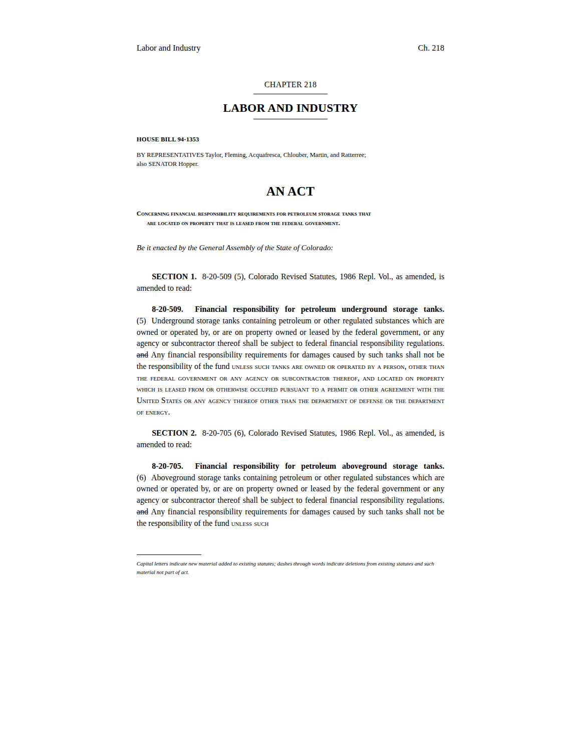Labor and Industry Ch. 218
CHAPTER 218
LABOR AND INDUSTRY
HOUSE BILL 94-1353
BY REPRESENTATIVES Taylor, Fleming, Acquafresca, Chlouber, Martin, and Ratterree;
also SENATOR Hopper.
AN ACT
Concerning financial responsibility requirements for petroleum storage tanks that are located on property that is leased from the federal government.
Be it enacted by the General Assembly of the State of Colorado:
SECTION 1. 8-20-509 (5), Colorado Revised Statutes, 1986 Repl. Vol., as amended, is amended to read:
8-20-509. Financial responsibility for petroleum underground storage tanks. (5) Underground storage tanks containing petroleum or other regulated substances which are owned or operated by, or are on property owned or leased by the federal government, or any agency or subcontractor thereof shall be subject to federal financial responsibility regulations. and Any financial responsibility requirements for damages caused by such tanks shall not be the responsibility of the fund unless such tanks are owned or operated by a person, other than the federal government or any agency or subcontractor thereof, and located on property which is leased from or otherwise occupied pursuant to a permit or other agreement with the United States or any agency thereof other than the department of defense or the department of energy.
SECTION 2. 8-20-705 (6), Colorado Revised Statutes, 1986 Repl. Vol., as amended, is amended to read:
8-20-705. Financial responsibility for petroleum aboveground storage tanks. (6) Aboveground storage tanks containing petroleum or other regulated substances which are owned or operated by, or are on property owned or leased by the federal government or any agency or subcontractor thereof shall be subject to federal financial responsibility regulations. and Any financial responsibility requirements for damages caused by such tanks shall not be the responsibility of the fund unless such
Capital letters indicate new material added to existing statutes; dashes through words indicate deletions from existing statutes and such material not part of act.